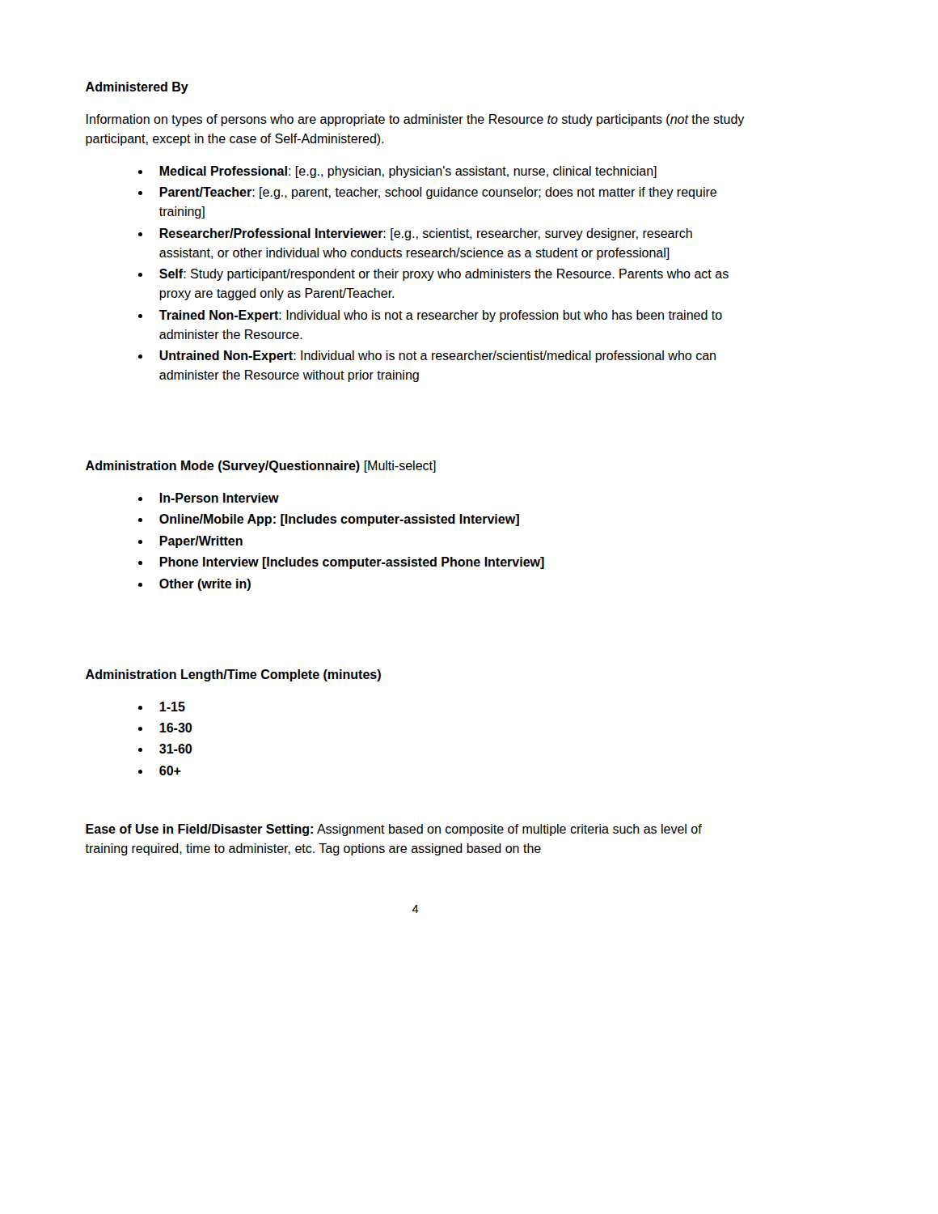Administered By
Information on types of persons who are appropriate to administer the Resource to study participants (not the study participant, except in the case of Self-Administered).
Medical Professional: [e.g., physician, physician's assistant, nurse, clinical technician]
Parent/Teacher: [e.g., parent, teacher, school guidance counselor; does not matter if they require training]
Researcher/Professional Interviewer: [e.g., scientist, researcher, survey designer, research assistant, or other individual who conducts research/science as a student or professional]
Self: Study participant/respondent or their proxy who administers the Resource. Parents who act as proxy are tagged only as Parent/Teacher.
Trained Non-Expert: Individual who is not a researcher by profession but who has been trained to administer the Resource.
Untrained Non-Expert: Individual who is not a researcher/scientist/medical professional who can administer the Resource without prior training
Administration Mode (Survey/Questionnaire) [Multi-select]
In-Person Interview
Online/Mobile App: [Includes computer-assisted Interview]
Paper/Written
Phone Interview [Includes computer-assisted Phone Interview]
Other (write in)
Administration Length/Time Complete (minutes)
1-15
16-30
31-60
60+
Ease of Use in Field/Disaster Setting: Assignment based on composite of multiple criteria such as level of training required, time to administer, etc. Tag options are assigned based on the
4